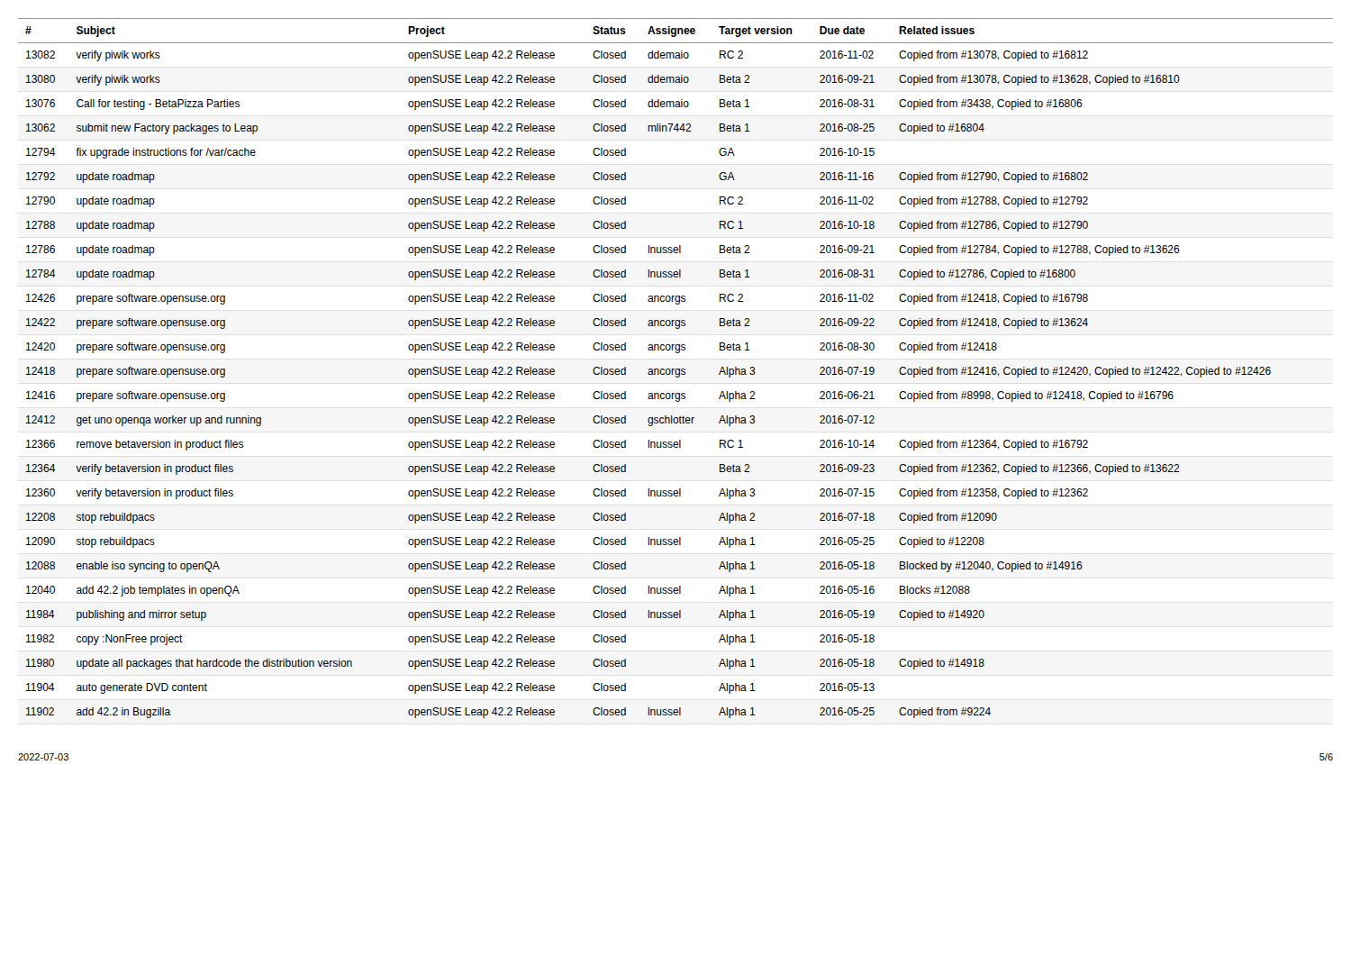| # | Subject | Project | Status | Assignee | Target version | Due date | Related issues |
| --- | --- | --- | --- | --- | --- | --- | --- |
| 13082 | verify piwik works | openSUSE Leap 42.2 Release | Closed | ddemaio | RC 2 | 2016-11-02 | Copied from #13078, Copied to #16812 |
| 13080 | verify piwik works | openSUSE Leap 42.2 Release | Closed | ddemaio | Beta 2 | 2016-09-21 | Copied from #13078, Copied to #13628, Copied to #16810 |
| 13076 | Call for testing - BetaPizza Parties | openSUSE Leap 42.2 Release | Closed | ddemaio | Beta 1 | 2016-08-31 | Copied from #3438, Copied to #16806 |
| 13062 | submit new Factory packages to Leap | openSUSE Leap 42.2 Release | Closed | mlin7442 | Beta 1 | 2016-08-25 | Copied to #16804 |
| 12794 | fix upgrade instructions for /var/cache | openSUSE Leap 42.2 Release | Closed | | GA | 2016-10-15 | |
| 12792 | update roadmap | openSUSE Leap 42.2 Release | Closed | | GA | 2016-11-16 | Copied from #12790, Copied to #16802 |
| 12790 | update roadmap | openSUSE Leap 42.2 Release | Closed | | RC 2 | 2016-11-02 | Copied from #12788, Copied to #12792 |
| 12788 | update roadmap | openSUSE Leap 42.2 Release | Closed | | RC 1 | 2016-10-18 | Copied from #12786, Copied to #12790 |
| 12786 | update roadmap | openSUSE Leap 42.2 Release | Closed | lnussel | Beta 2 | 2016-09-21 | Copied from #12784, Copied to #12788, Copied to #13626 |
| 12784 | update roadmap | openSUSE Leap 42.2 Release | Closed | lnussel | Beta 1 | 2016-08-31 | Copied to #12786, Copied to #16800 |
| 12426 | prepare software.opensuse.org | openSUSE Leap 42.2 Release | Closed | ancorgs | RC 2 | 2016-11-02 | Copied from #12418, Copied to #16798 |
| 12422 | prepare software.opensuse.org | openSUSE Leap 42.2 Release | Closed | ancorgs | Beta 2 | 2016-09-22 | Copied from #12418, Copied to #13624 |
| 12420 | prepare software.opensuse.org | openSUSE Leap 42.2 Release | Closed | ancorgs | Beta 1 | 2016-08-30 | Copied from #12418 |
| 12418 | prepare software.opensuse.org | openSUSE Leap 42.2 Release | Closed | ancorgs | Alpha 3 | 2016-07-19 | Copied from #12416, Copied to #12420, Copied to #12422, Copied to #12426 |
| 12416 | prepare software.opensuse.org | openSUSE Leap 42.2 Release | Closed | ancorgs | Alpha 2 | 2016-06-21 | Copied from #8998, Copied to #12418, Copied to #16796 |
| 12412 | get uno openqa worker up and running | openSUSE Leap 42.2 Release | Closed | gschlotter | Alpha 3 | 2016-07-12 | |
| 12366 | remove betaversion in product files | openSUSE Leap 42.2 Release | Closed | lnussel | RC 1 | 2016-10-14 | Copied from #12364, Copied to #16792 |
| 12364 | verify betaversion in product files | openSUSE Leap 42.2 Release | Closed | | Beta 2 | 2016-09-23 | Copied from #12362, Copied to #12366, Copied to #13622 |
| 12360 | verify betaversion in product files | openSUSE Leap 42.2 Release | Closed | lnussel | Alpha 3 | 2016-07-15 | Copied from #12358, Copied to #12362 |
| 12208 | stop rebuildpacs | openSUSE Leap 42.2 Release | Closed | | Alpha 2 | 2016-07-18 | Copied from #12090 |
| 12090 | stop rebuildpacs | openSUSE Leap 42.2 Release | Closed | lnussel | Alpha 1 | 2016-05-25 | Copied to #12208 |
| 12088 | enable iso syncing to openQA | openSUSE Leap 42.2 Release | Closed | | Alpha 1 | 2016-05-18 | Blocked by #12040, Copied to #14916 |
| 12040 | add 42.2 job templates in openQA | openSUSE Leap 42.2 Release | Closed | lnussel | Alpha 1 | 2016-05-16 | Blocks #12088 |
| 11984 | publishing and mirror setup | openSUSE Leap 42.2 Release | Closed | lnussel | Alpha 1 | 2016-05-19 | Copied to #14920 |
| 11982 | copy :NonFree project | openSUSE Leap 42.2 Release | Closed | | Alpha 1 | 2016-05-18 | |
| 11980 | update all packages that hardcode the distribution version | openSUSE Leap 42.2 Release | Closed | | Alpha 1 | 2016-05-18 | Copied to #14918 |
| 11904 | auto generate DVD content | openSUSE Leap 42.2 Release | Closed | | Alpha 1 | 2016-05-13 | |
| 11902 | add 42.2 in Bugzilla | openSUSE Leap 42.2 Release | Closed | lnussel | Alpha 1 | 2016-05-25 | Copied from #9224 |
2022-07-03 5/6